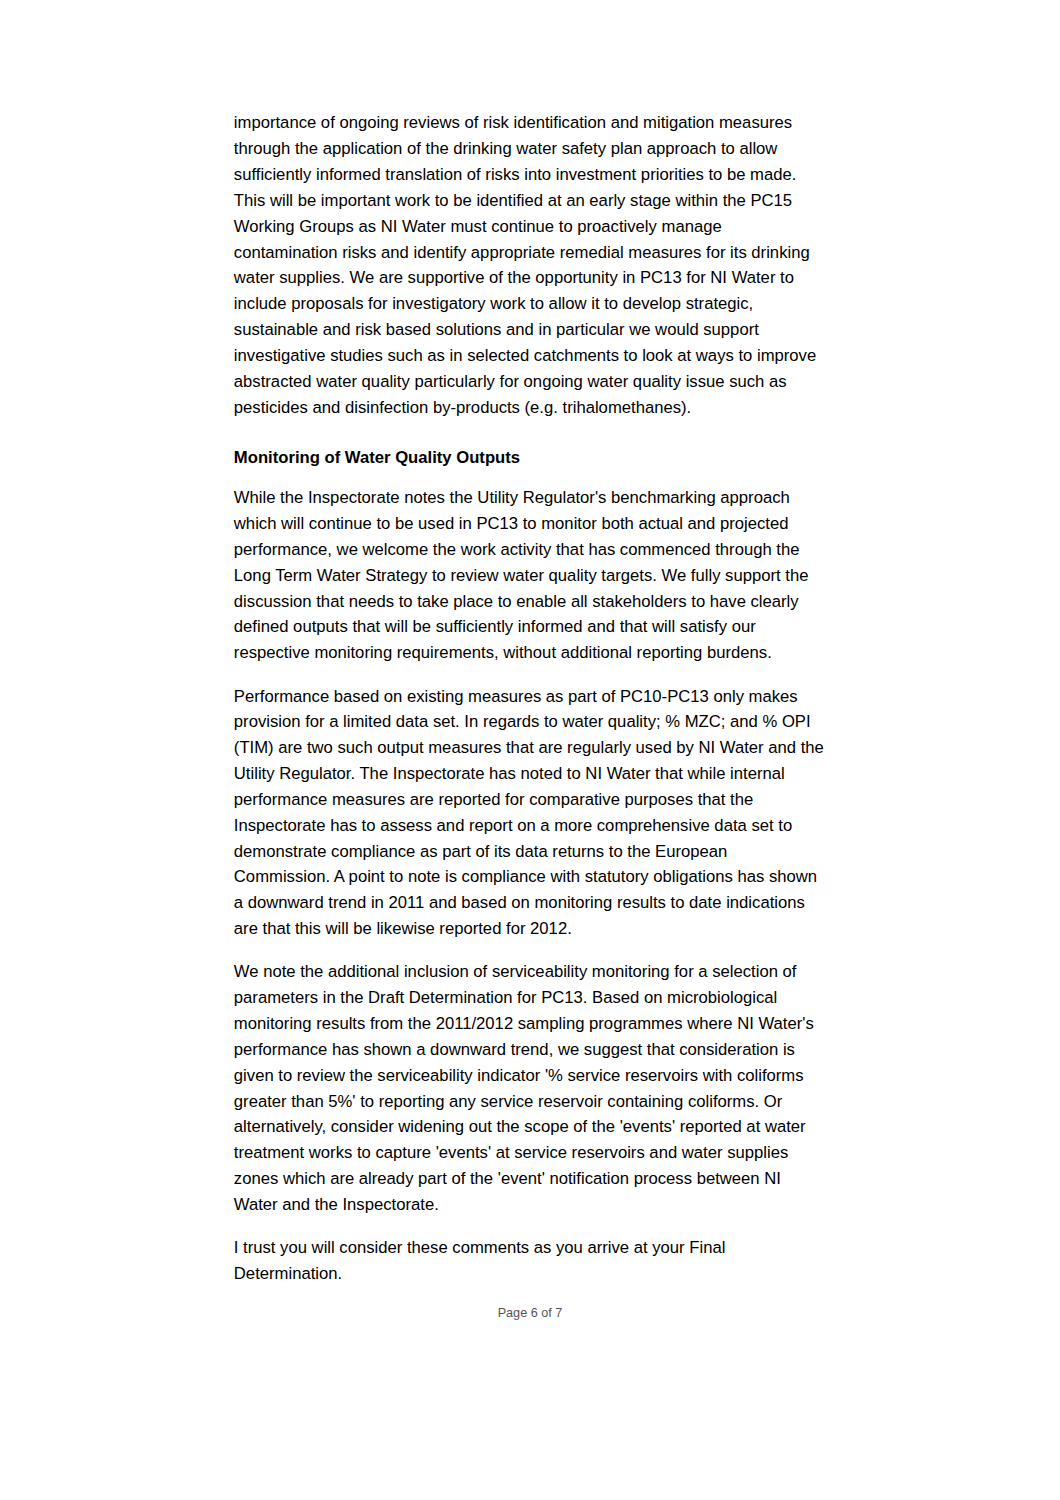importance of ongoing reviews of risk identification and mitigation measures through the application of the drinking water safety plan approach to allow sufficiently informed translation of risks into investment priorities to be made. This will be important work to be identified at an early stage within the PC15 Working Groups as NI Water must continue to proactively manage contamination risks and identify appropriate remedial measures for its drinking water supplies. We are supportive of the opportunity in PC13 for NI Water to include proposals for investigatory work to allow it to develop strategic, sustainable and risk based solutions and in particular we would support investigative studies such as in selected catchments to look at ways to improve abstracted water quality particularly for ongoing water quality issue such as pesticides and disinfection by-products (e.g. trihalomethanes).
Monitoring of Water Quality Outputs
While the Inspectorate notes the Utility Regulator's benchmarking approach which will continue to be used in PC13 to monitor both actual and projected performance, we welcome the work activity that has commenced through the Long Term Water Strategy to review water quality targets. We fully support the discussion that needs to take place to enable all stakeholders to have clearly defined outputs that will be sufficiently informed and that will satisfy our respective monitoring requirements, without additional reporting burdens.
Performance based on existing measures as part of PC10-PC13 only makes provision for a limited data set. In regards to water quality; % MZC; and % OPI (TIM) are two such output measures that are regularly used by NI Water and the Utility Regulator. The Inspectorate has noted to NI Water that while internal performance measures are reported for comparative purposes that the Inspectorate has to assess and report on a more comprehensive data set to demonstrate compliance as part of its data returns to the European Commission. A point to note is compliance with statutory obligations has shown a downward trend in 2011 and based on monitoring results to date indications are that this will be likewise reported for 2012.
We note the additional inclusion of serviceability monitoring for a selection of parameters in the Draft Determination for PC13. Based on microbiological monitoring results from the 2011/2012 sampling programmes where NI Water's performance has shown a downward trend, we suggest that consideration is given to review the serviceability indicator '% service reservoirs with coliforms greater than 5%' to reporting any service reservoir containing coliforms. Or alternatively, consider widening out the scope of the 'events' reported at water treatment works to capture 'events' at service reservoirs and water supplies zones which are already part of the 'event' notification process between NI Water and the Inspectorate.
I trust you will consider these comments as you arrive at your Final Determination.
Page 6 of 7